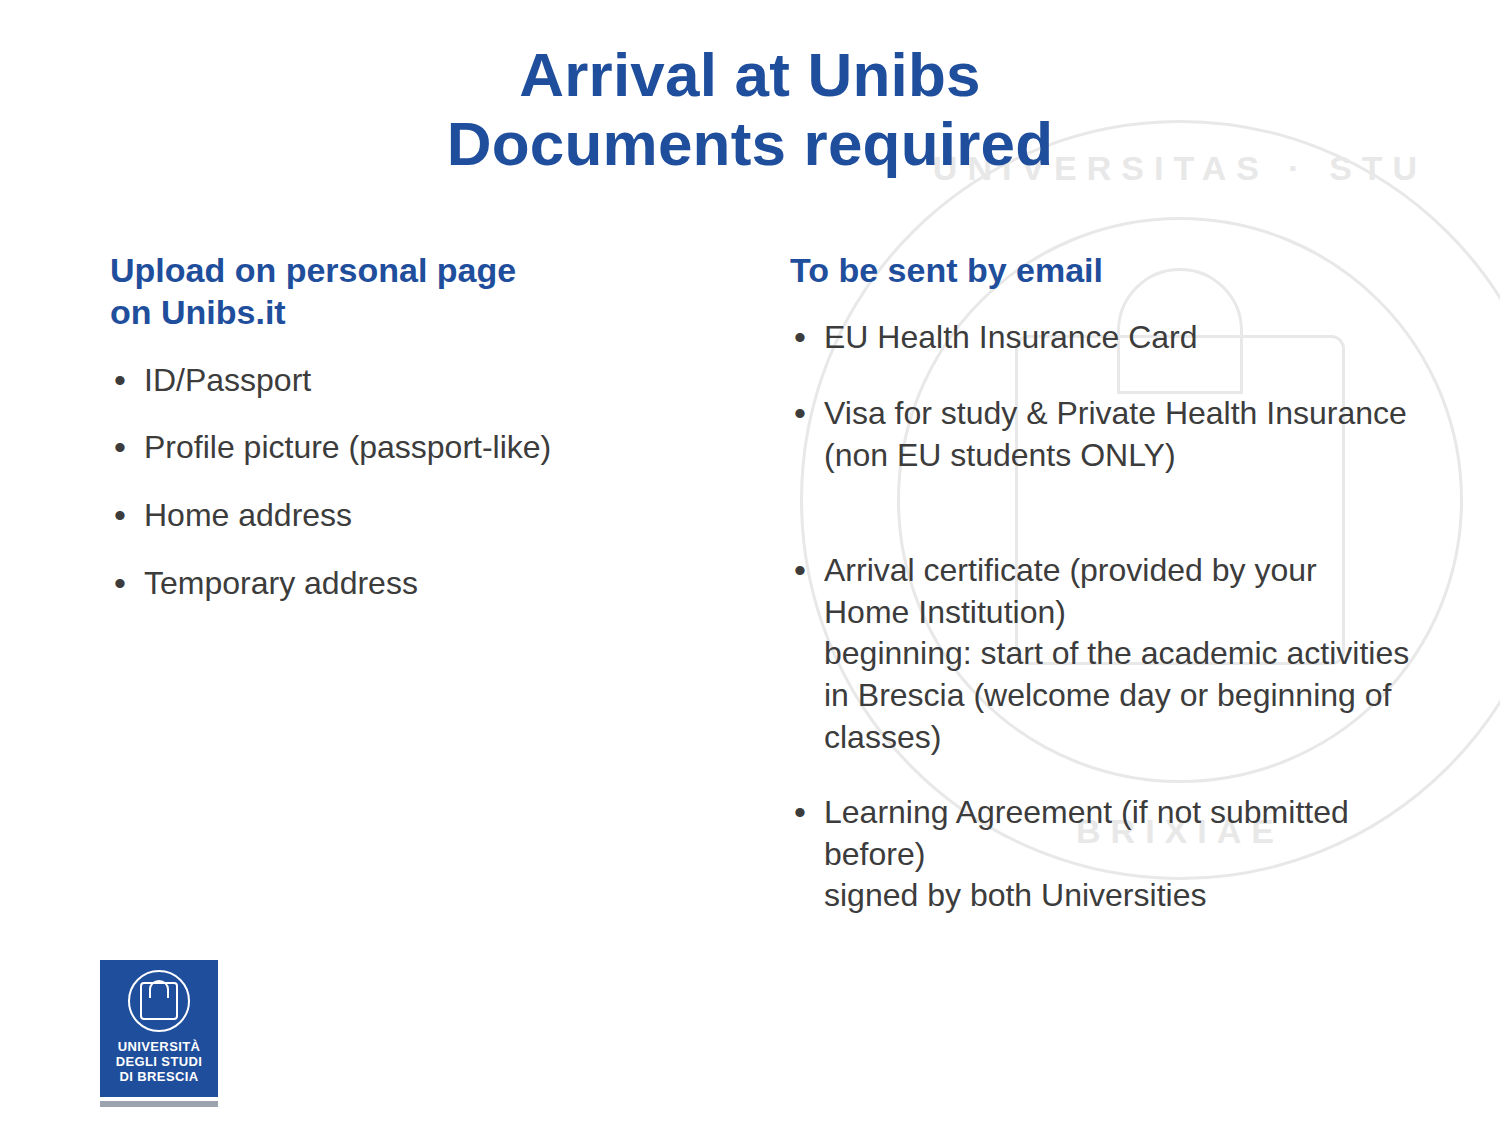UNIVERSITAS · STU BRIXIAE
Arrival at Unibs
Documents required
Upload on personal page
on Unibs.it
ID/Passport
Profile picture (passport-like)
Home address
Temporary address
To be sent by email
EU Health Insurance Card
Visa for study & Private Health Insurance
(non EU students ONLY)
Arrival certificate (provided by your Home Institution)
beginning: start of the academic activities in Brescia (welcome day or beginning of classes)
Learning Agreement (if not submitted before)
signed by both Universities
Università
degli Studi
di Brescia